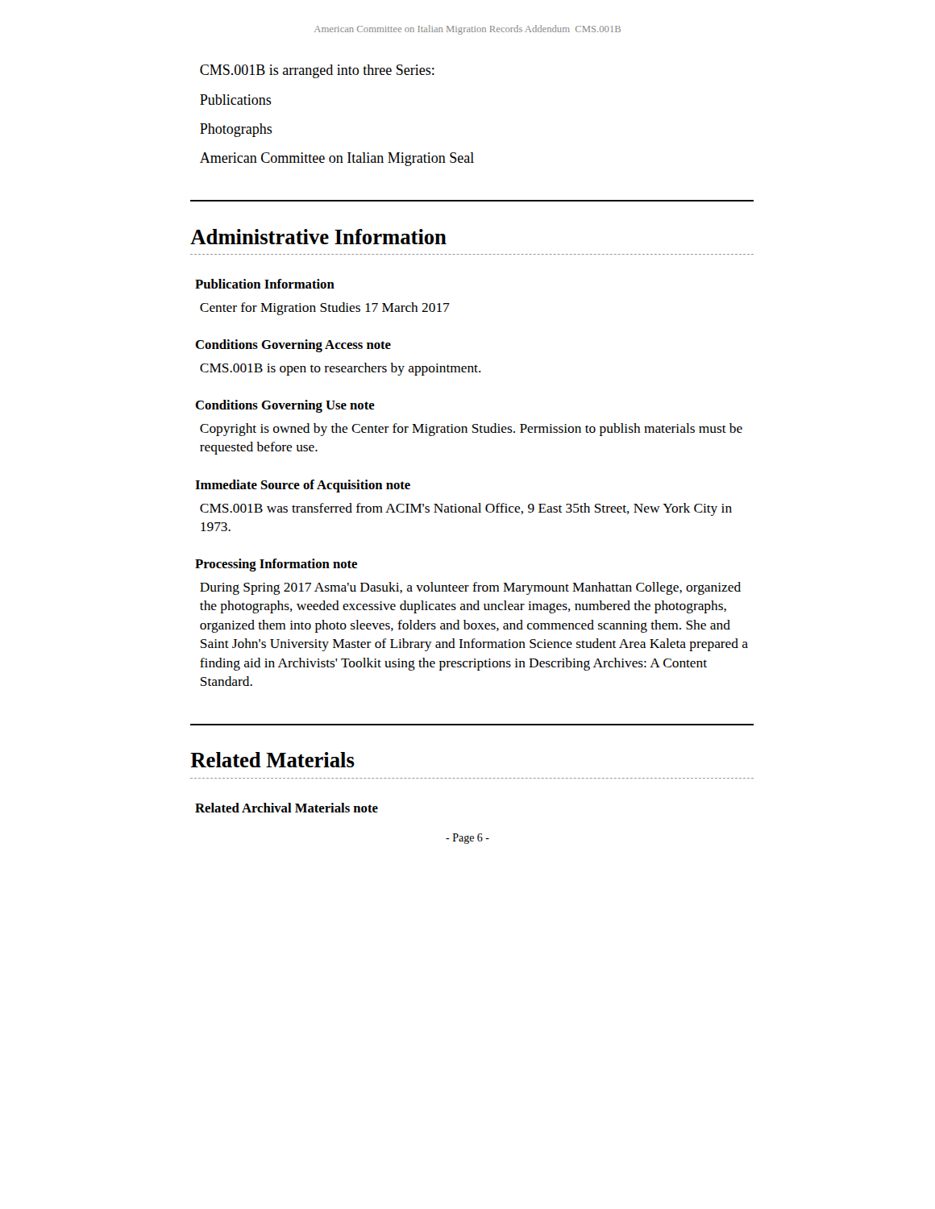American Committee on Italian Migration Records Addendum CMS.001B
CMS.001B is arranged into three Series:
Publications
Photographs
American Committee on Italian Migration Seal
Administrative Information
Publication Information
Center for Migration Studies 17 March 2017
Conditions Governing Access note
CMS.001B is open to researchers by appointment.
Conditions Governing Use note
Copyright is owned by the Center for Migration Studies. Permission to publish materials must be requested before use.
Immediate Source of Acquisition note
CMS.001B was transferred from ACIM's National Office, 9 East 35th Street, New York City in 1973.
Processing Information note
During Spring 2017 Asma'u Dasuki, a volunteer from Marymount Manhattan College, organized the photographs, weeded excessive duplicates and unclear images, numbered the photographs, organized them into photo sleeves, folders and boxes, and commenced scanning them. She and Saint John's University Master of Library and Information Science student Area Kaleta prepared a finding aid in Archivists' Toolkit using the prescriptions in Describing Archives: A Content Standard.
Related Materials
Related Archival Materials note
- Page 6 -